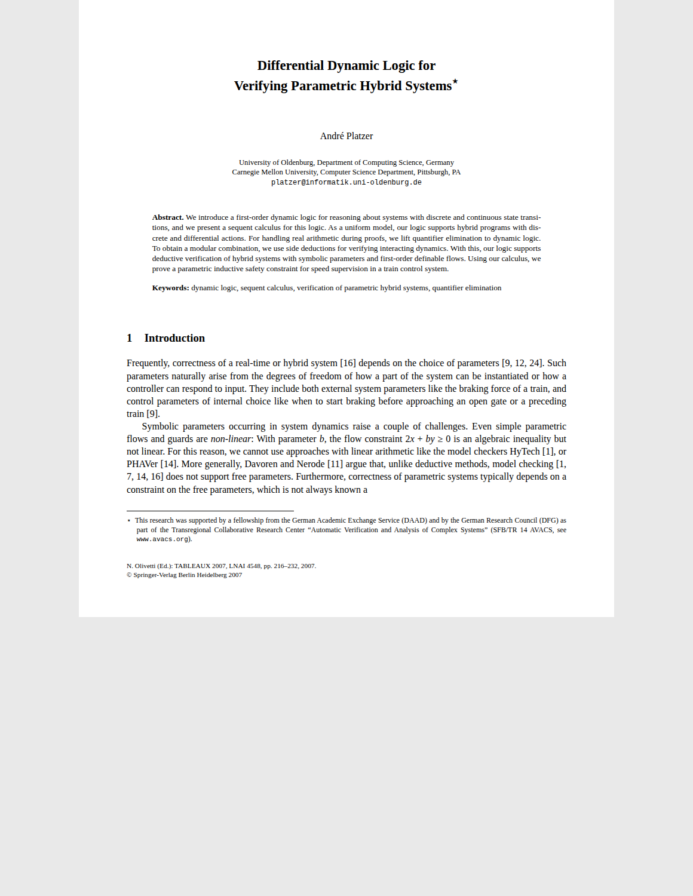Differential Dynamic Logic for
Verifying Parametric Hybrid Systems⋆
André Platzer
University of Oldenburg, Department of Computing Science, Germany
Carnegie Mellon University, Computer Science Department, Pittsburgh, PA
platzer@informatik.uni-oldenburg.de
Abstract. We introduce a first-order dynamic logic for reasoning about systems with discrete and continuous state transitions, and we present a sequent calculus for this logic. As a uniform model, our logic supports hybrid programs with discrete and differential actions. For handling real arithmetic during proofs, we lift quantifier elimination to dynamic logic. To obtain a modular combination, we use side deductions for verifying interacting dynamics. With this, our logic supports deductive verification of hybrid systems with symbolic parameters and first-order definable flows. Using our calculus, we prove a parametric inductive safety constraint for speed supervision in a train control system.
Keywords: dynamic logic, sequent calculus, verification of parametric hybrid systems, quantifier elimination
1 Introduction
Frequently, correctness of a real-time or hybrid system [16] depends on the choice of parameters [9, 12, 24]. Such parameters naturally arise from the degrees of freedom of how a part of the system can be instantiated or how a controller can respond to input. They include both external system parameters like the braking force of a train, and control parameters of internal choice like when to start braking before approaching an open gate or a preceding train [9].
Symbolic parameters occurring in system dynamics raise a couple of challenges. Even simple parametric flows and guards are non-linear: With parameter b, the flow constraint 2x + by ≥ 0 is an algebraic inequality but not linear. For this reason, we cannot use approaches with linear arithmetic like the model checkers HyTech [1], or PHAVer [14]. More generally, Davoren and Nerode [11] argue that, unlike deductive methods, model checking [1, 7, 14, 16] does not support free parameters. Furthermore, correctness of parametric systems typically depends on a constraint on the free parameters, which is not always known a
⋆This research was supported by a fellowship from the German Academic Exchange Service (DAAD) and by the German Research Council (DFG) as part of the Transregional Collaborative Research Center “Automatic Verification and Analysis of Complex Systems” (SFB/TR 14 AVACS, see www.avacs.org).
N. Olivetti (Ed.): TABLEAUX 2007, LNAI 4548, pp. 216–232, 2007.
© Springer-Verlag Berlin Heidelberg 2007